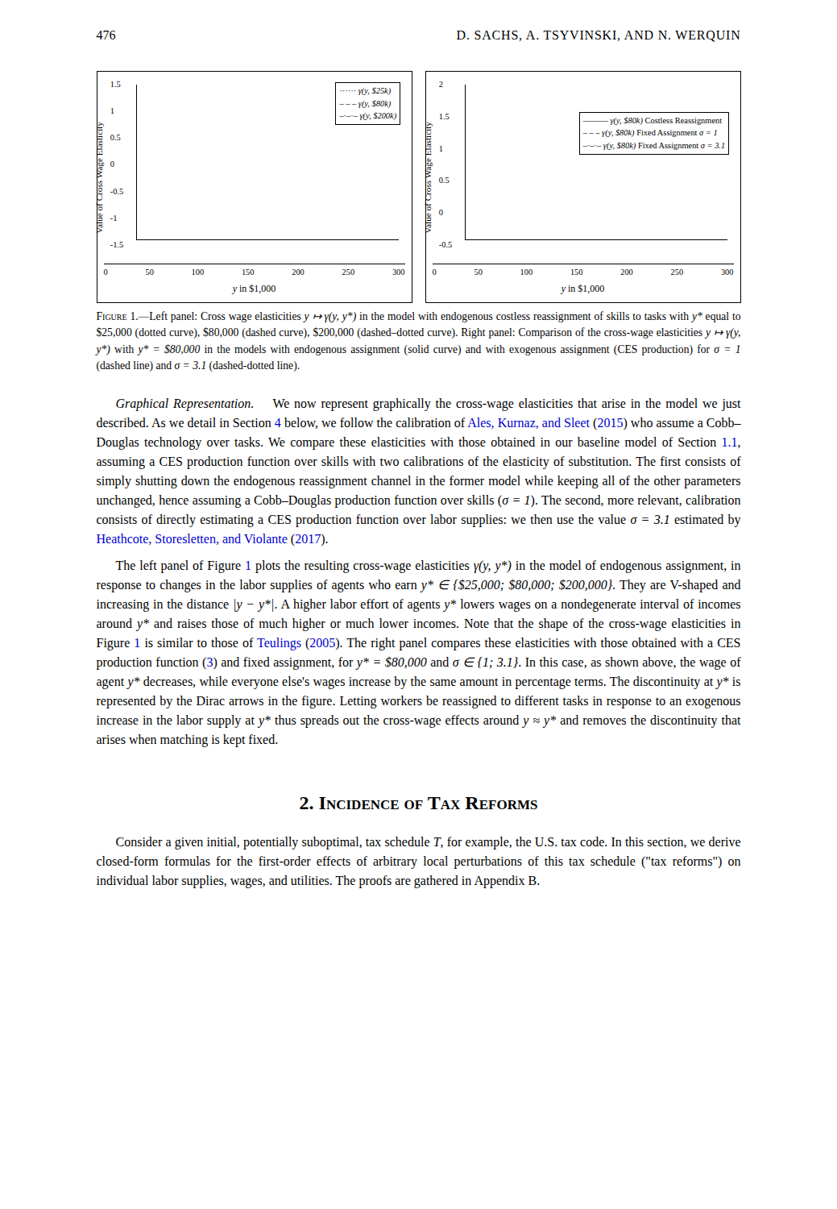476 D. SACHS, A. TSYVINSKI, AND N. WERQUIN
Value of Cross Wage Elasticity
1.5 1 0.5 0 -0.5 -1 -1.5
······ γ(y, $25k)
– – – γ(y, $80k)
–·–·– γ(y, $200k)
050100150200250300
y in $1,000
Value of Cross Wage Elasticity
2 1.5 1 0.5 0 -0.5
——— γ(y, $80k) Costless Reassignment
– – – γ(y, $80k) Fixed Assignment σ = 1
–·–·– γ(y, $80k) Fixed Assignment σ = 3.1
050100150200250300
y in $1,000
Figure 1.—Left panel: Cross wage elasticities y ↦ γ(y, y*) in the model with endogenous costless reassignment of skills to tasks with y* equal to $25,000 (dotted curve), $80,000 (dashed curve), $200,000 (dashed–dotted curve). Right panel: Comparison of the cross-wage elasticities y ↦ γ(y, y*) with y* = $80,000 in the models with endogenous assignment (solid curve) and with exogenous assignment (CES production) for σ = 1 (dashed line) and σ = 3.1 (dashed-dotted line).
Graphical Representation. We now represent graphically the cross-wage elasticities that arise in the model we just described. As we detail in Section 4 below, we follow the calibration of Ales, Kurnaz, and Sleet (2015) who assume a Cobb–Douglas technology over tasks. We compare these elasticities with those obtained in our baseline model of Section 1.1, assuming a CES production function over skills with two calibrations of the elasticity of substitution. The first consists of simply shutting down the endogenous reassignment channel in the former model while keeping all of the other parameters unchanged, hence assuming a Cobb–Douglas production function over skills (σ = 1). The second, more relevant, calibration consists of directly estimating a CES production function over labor supplies: we then use the value σ = 3.1 estimated by Heathcote, Storesletten, and Violante (2017).
The left panel of Figure 1 plots the resulting cross-wage elasticities γ(y, y*) in the model of endogenous assignment, in response to changes in the labor supplies of agents who earn y* ∈ {$25,000; $80,000; $200,000}. They are V-shaped and increasing in the distance |y − y*|. A higher labor effort of agents y* lowers wages on a nondegenerate interval of incomes around y* and raises those of much higher or much lower incomes. Note that the shape of the cross-wage elasticities in Figure 1 is similar to those of Teulings (2005). The right panel compares these elasticities with those obtained with a CES production function (3) and fixed assignment, for y* = $80,000 and σ ∈ {1; 3.1}. In this case, as shown above, the wage of agent y* decreases, while everyone else's wages increase by the same amount in percentage terms. The discontinuity at y* is represented by the Dirac arrows in the figure. Letting workers be reassigned to different tasks in response to an exogenous increase in the labor supply at y* thus spreads out the cross-wage effects around y ≈ y* and removes the discontinuity that arises when matching is kept fixed.
2. Incidence of Tax Reforms
Consider a given initial, potentially suboptimal, tax schedule T, for example, the U.S. tax code. In this section, we derive closed-form formulas for the first-order effects of arbitrary local perturbations of this tax schedule ("tax reforms") on individual labor supplies, wages, and utilities. The proofs are gathered in Appendix B.